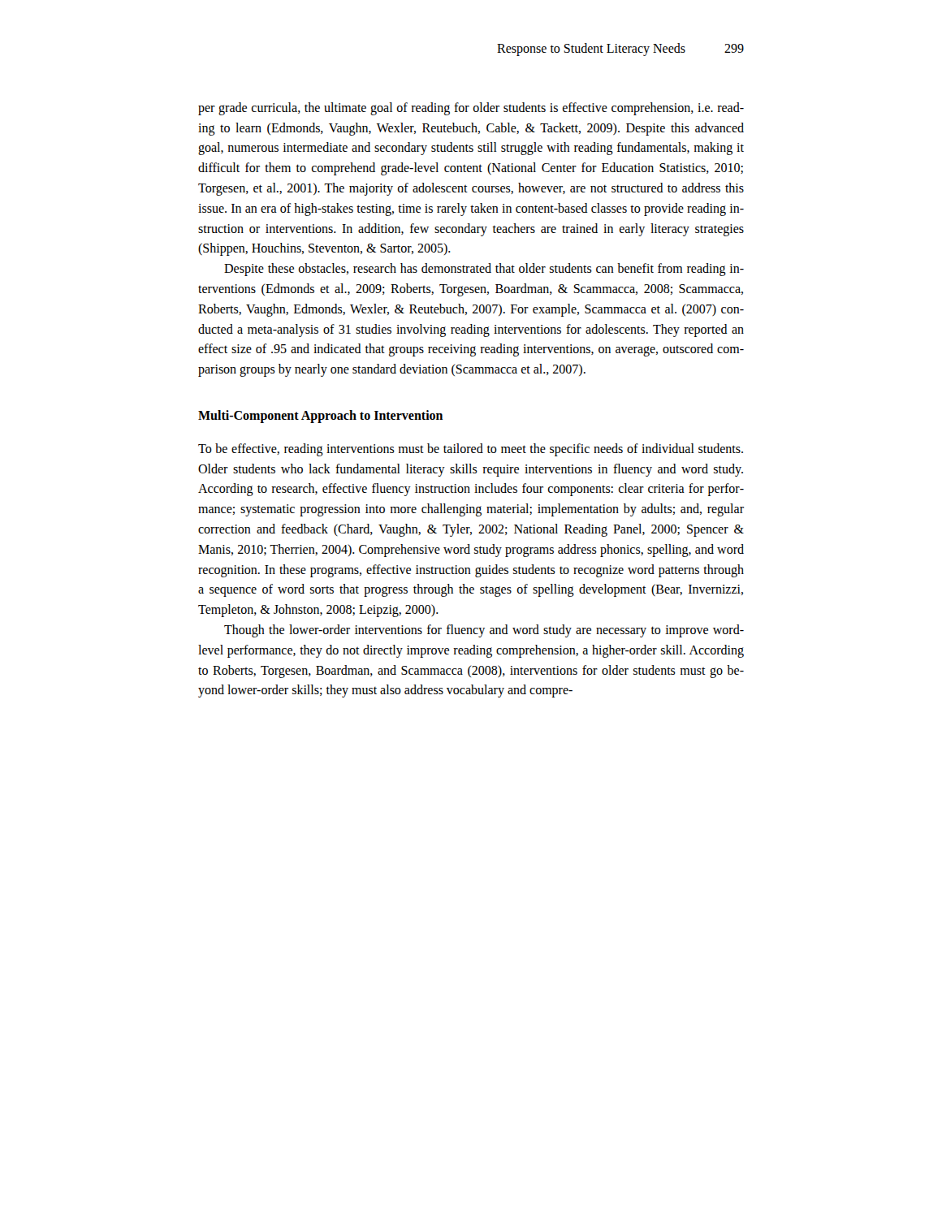Response to Student Literacy Needs 299
per grade curricula, the ultimate goal of reading for older students is effective comprehension, i.e. reading to learn (Edmonds, Vaughn, Wexler, Reutebuch, Cable, & Tackett, 2009). Despite this advanced goal, numerous intermediate and secondary students still struggle with reading fundamentals, making it difficult for them to comprehend grade-level content (National Center for Education Statistics, 2010; Torgesen, et al., 2001). The majority of adolescent courses, however, are not structured to address this issue. In an era of high-stakes testing, time is rarely taken in content-based classes to provide reading instruction or interventions. In addition, few secondary teachers are trained in early literacy strategies (Shippen, Houchins, Steventon, & Sartor, 2005).
Despite these obstacles, research has demonstrated that older students can benefit from reading interventions (Edmonds et al., 2009; Roberts, Torgesen, Boardman, & Scammacca, 2008; Scammacca, Roberts, Vaughn, Edmonds, Wexler, & Reutebuch, 2007). For example, Scammacca et al. (2007) conducted a meta-analysis of 31 studies involving reading interventions for adolescents. They reported an effect size of .95 and indicated that groups receiving reading interventions, on average, outscored comparison groups by nearly one standard deviation (Scammacca et al., 2007).
Multi-Component Approach to Intervention
To be effective, reading interventions must be tailored to meet the specific needs of individual students. Older students who lack fundamental literacy skills require interventions in fluency and word study. According to research, effective fluency instruction includes four components: clear criteria for performance; systematic progression into more challenging material; implementation by adults; and, regular correction and feedback (Chard, Vaughn, & Tyler, 2002; National Reading Panel, 2000; Spencer & Manis, 2010; Therrien, 2004). Comprehensive word study programs address phonics, spelling, and word recognition. In these programs, effective instruction guides students to recognize word patterns through a sequence of word sorts that progress through the stages of spelling development (Bear, Invernizzi, Templeton, & Johnston, 2008; Leipzig, 2000).
Though the lower-order interventions for fluency and word study are necessary to improve word-level performance, they do not directly improve reading comprehension, a higher-order skill. According to Roberts, Torgesen, Boardman, and Scammacca (2008), interventions for older students must go beyond lower-order skills; they must also address vocabulary and compre-